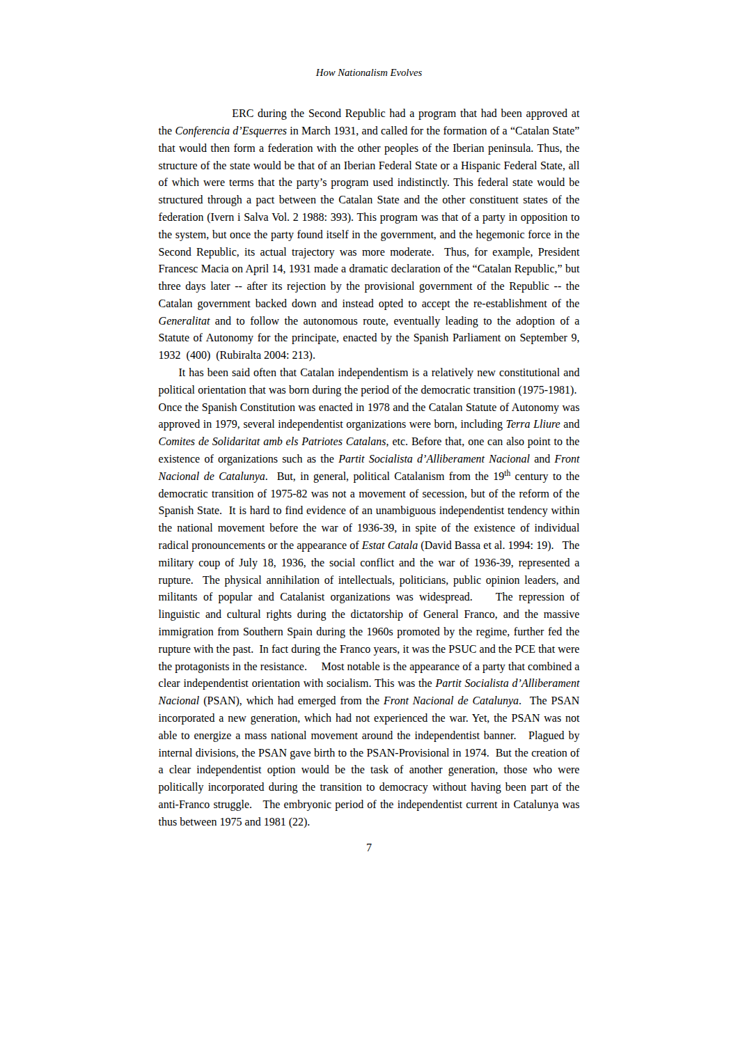How Nationalism Evolves
ERC during the Second Republic had a program that had been approved at the Conferencia d’Esquerres in March 1931, and called for the formation of a “Catalan State” that would then form a federation with the other peoples of the Iberian peninsula. Thus, the structure of the state would be that of an Iberian Federal State or a Hispanic Federal State, all of which were terms that the party’s program used indistinctly. This federal state would be structured through a pact between the Catalan State and the other constituent states of the federation (Ivern i Salva Vol. 2 1988: 393). This program was that of a party in opposition to the system, but once the party found itself in the government, and the hegemonic force in the Second Republic, its actual trajectory was more moderate. Thus, for example, President Francesc Macia on April 14, 1931 made a dramatic declaration of the “Catalan Republic,” but three days later -- after its rejection by the provisional government of the Republic -- the Catalan government backed down and instead opted to accept the re-establishment of the Generalitat and to follow the autonomous route, eventually leading to the adoption of a Statute of Autonomy for the principate, enacted by the Spanish Parliament on September 9, 1932 (400) (Rubiralta 2004: 213).
It has been said often that Catalan independentism is a relatively new constitutional and political orientation that was born during the period of the democratic transition (1975-1981). Once the Spanish Constitution was enacted in 1978 and the Catalan Statute of Autonomy was approved in 1979, several independentist organizations were born, including Terra Lliure and Comites de Solidaritat amb els Patriotes Catalans, etc. Before that, one can also point to the existence of organizations such as the Partit Socialista d’Alliberament Nacional and Front Nacional de Catalunya. But, in general, political Catalanism from the 19th century to the democratic transition of 1975-82 was not a movement of secession, but of the reform of the Spanish State. It is hard to find evidence of an unambiguous independentist tendency within the national movement before the war of 1936-39, in spite of the existence of individual radical pronouncements or the appearance of Estat Catala (David Bassa et al. 1994: 19). The military coup of July 18, 1936, the social conflict and the war of 1936-39, represented a rupture. The physical annihilation of intellectuals, politicians, public opinion leaders, and militants of popular and Catalanist organizations was widespread. The repression of linguistic and cultural rights during the dictatorship of General Franco, and the massive immigration from Southern Spain during the 1960s promoted by the regime, further fed the rupture with the past. In fact during the Franco years, it was the PSUC and the PCE that were the protagonists in the resistance. Most notable is the appearance of a party that combined a clear independentist orientation with socialism. This was the Partit Socialista d’Alliberament Nacional (PSAN), which had emerged from the Front Nacional de Catalunya. The PSAN incorporated a new generation, which had not experienced the war. Yet, the PSAN was not able to energize a mass national movement around the independentist banner. Plagued by internal divisions, the PSAN gave birth to the PSAN-Provisional in 1974. But the creation of a clear independentist option would be the task of another generation, those who were politically incorporated during the transition to democracy without having been part of the anti-Franco struggle. The embryonic period of the independentist current in Catalunya was thus between 1975 and 1981 (22).
7